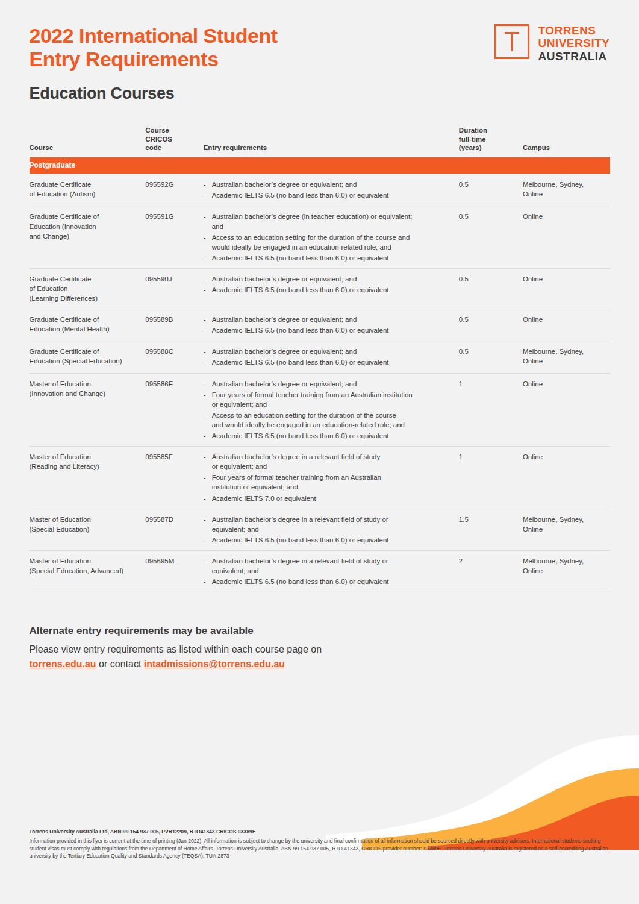2022 International Student
Entry Requirements
TORRENS
UNIVERSITY
AUSTRALIA
Education Courses
| Course | Course CRICOS code | Entry requirements | Duration full-time (years) | Campus |
| --- | --- | --- | --- | --- |
| Postgraduate |
| Graduate Certificate of Education (Autism) | 095592G | Australian bachelor’s degree or equivalent; and Academic IELTS 6.5 (no band less than 6.0) or equivalent | 0.5 | Melbourne, Sydney, Online |
| Graduate Certificate of Education (Innovation and Change) | 095591G | Australian bachelor’s degree (in teacher education) or equivalent; and Access to an education setting for the duration of the course and would ideally be engaged in an education-related role; and Academic IELTS 6.5 (no band less than 6.0) or equivalent | 0.5 | Online |
| Graduate Certificate of Education (Learning Differences) | 095590J | Australian bachelor’s degree or equivalent; and Academic IELTS 6.5 (no band less than 6.0) or equivalent | 0.5 | Online |
| Graduate Certificate of Education (Mental Health) | 095589B | Australian bachelor’s degree or equivalent; and Academic IELTS 6.5 (no band less than 6.0) or equivalent | 0.5 | Online |
| Graduate Certificate of Education (Special Education) | 095588C | Australian bachelor’s degree or equivalent; and Academic IELTS 6.5 (no band less than 6.0) or equivalent | 0.5 | Melbourne, Sydney, Online |
| Master of Education (Innovation and Change) | 095586E | Australian bachelor’s degree or equivalent; and Four years of formal teacher training from an Australian institution or equivalent; and Access to an education setting for the duration of the course and would ideally be engaged in an education-related role; and Academic IELTS 6.5 (no band less than 6.0) or equivalent | 1 | Online |
| Master of Education (Reading and Literacy) | 095585F | Australian bachelor’s degree in a relevant field of study or equivalent; and Four years of formal teacher training from an Australian institution or equivalent; and Academic IELTS 7.0 or equivalent | 1 | Online |
| Master of Education (Special Education) | 095587D | Australian bachelor’s degree in a relevant field of study or equivalent; and Academic IELTS 6.5 (no band less than 6.0) or equivalent | 1.5 | Melbourne, Sydney, Online |
| Master of Education (Special Education, Advanced) | 095695M | Australian bachelor’s degree in a relevant field of study or equivalent; and Academic IELTS 6.5 (no band less than 6.0) or equivalent | 2 | Melbourne, Sydney, Online |
Alternate entry requirements may be available
Please view entry requirements as listed within each course page on
torrens.edu.au or contact intadmissions@torrens.edu.au
Torrens University Australia Ltd, ABN 99 154 937 005, PVR12209, RTO41343 CRICOS 03389E
Information provided in this flyer is current at the time of printing (Jan 2022). All information is subject to change by the university and final confirmation of all information should be sourced directly with university advisors. International students seeking student visas must comply with regulations from the Department of Home Affairs. Torrens University Australia, ABN 99 154 937 005, RTO 41343, CRICOS provider number: 03389E. Torrens University Australia is registered as a self-accrediting Australian university by the Tertiary Education Quality and Standards Agency (TEQSA). TUA-2873